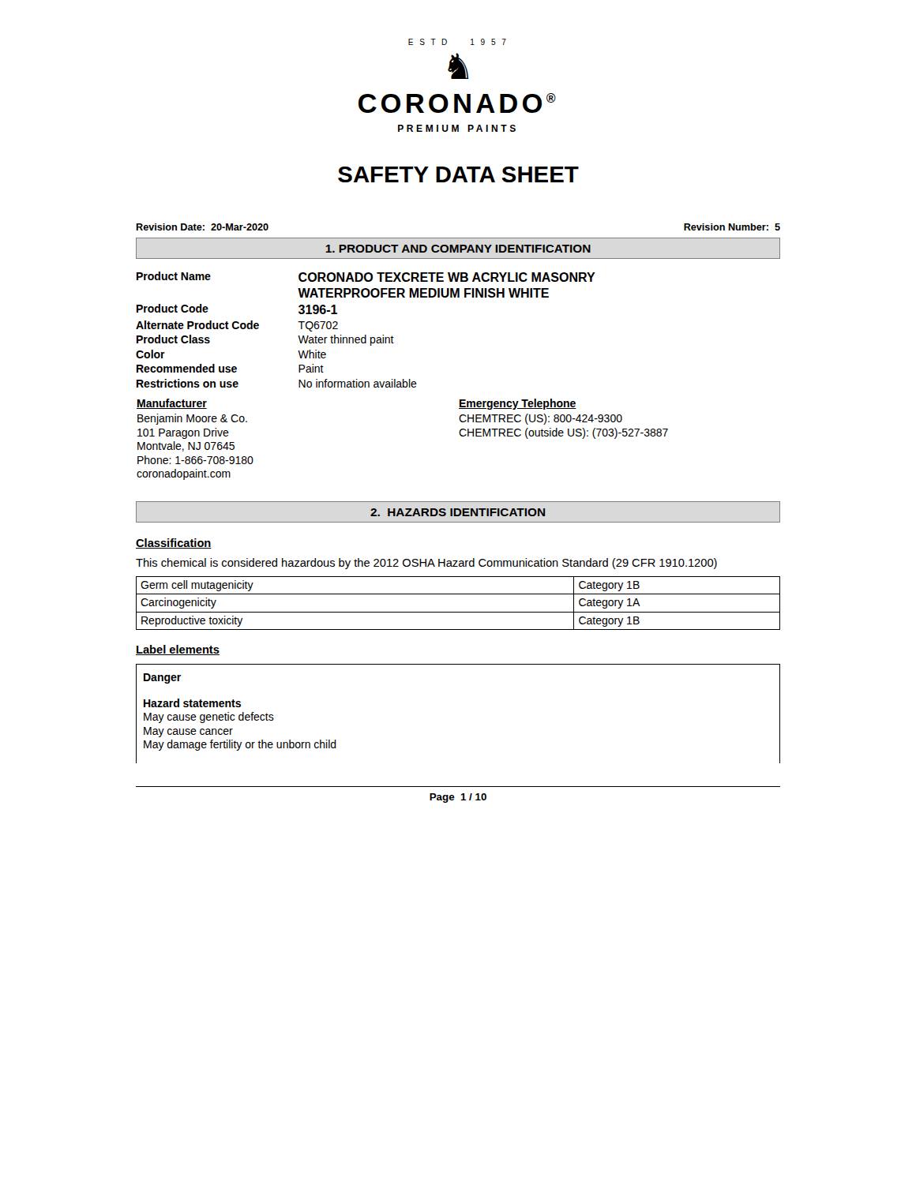E S T D 1 9 5 7
♞
CORONADO®
PREMIUM PAINTS
SAFETY DATA SHEET
Revision Date: 20-Mar-2020 Revision Number: 5
1. PRODUCT AND COMPANY IDENTIFICATION
| Product Name | CORONADO TEXCRETE WB ACRYLIC MASONRY WATERPROOFER MEDIUM FINISH WHITE |
| Product Code | 3196-1 |
| Alternate Product Code | TQ6702 |
| Product Class | Water thinned paint |
| Color | White |
| Recommended use | Paint |
| Restrictions on use | No information available |
| Manufacturer Benjamin Moore & Co. 101 Paragon Drive Montvale, NJ 07645 Phone: 1-866-708-9180 coronadopaint.com | Emergency Telephone CHEMTREC (US): 800-424-9300 CHEMTREC (outside US): (703)-527-3887 |
2. HAZARDS IDENTIFICATION
Classification
This chemical is considered hazardous by the 2012 OSHA Hazard Communication Standard (29 CFR 1910.1200)
| Germ cell mutagenicity | Category 1B |
| Carcinogenicity | Category 1A |
| Reproductive toxicity | Category 1B |
Label elements
Danger
Hazard statements
May cause genetic defects
May cause cancer
May damage fertility or the unborn child
Page 1 / 10